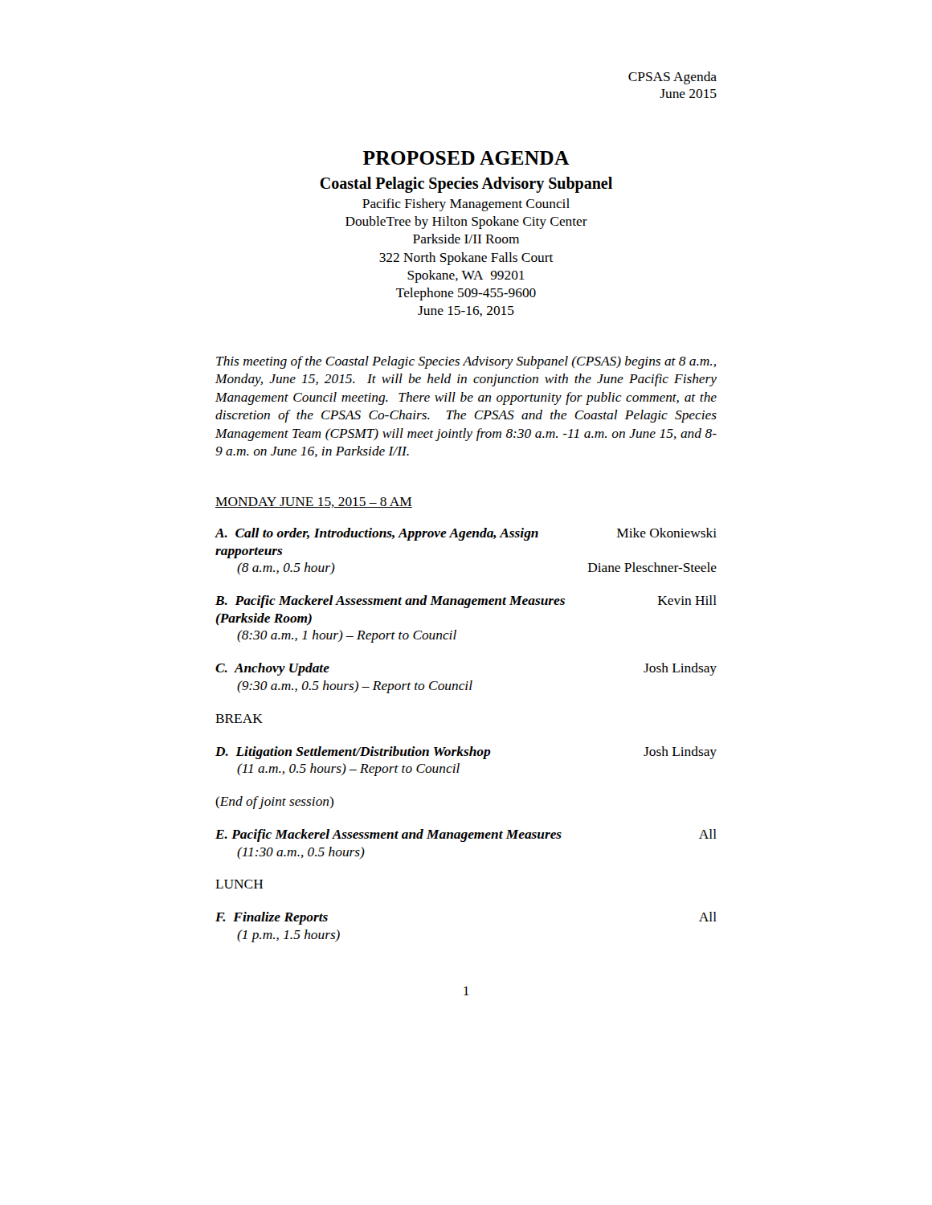CPSAS Agenda
June 2015
PROPOSED AGENDA
Coastal Pelagic Species Advisory Subpanel
Pacific Fishery Management Council
DoubleTree by Hilton Spokane City Center
Parkside I/II Room
322 North Spokane Falls Court
Spokane, WA 99201
Telephone 509-455-9600
June 15-16, 2015
This meeting of the Coastal Pelagic Species Advisory Subpanel (CPSAS) begins at 8 a.m., Monday, June 15, 2015. It will be held in conjunction with the June Pacific Fishery Management Council meeting. There will be an opportunity for public comment, at the discretion of the CPSAS Co-Chairs. The CPSAS and the Coastal Pelagic Species Management Team (CPSMT) will meet jointly from 8:30 a.m. -11 a.m. on June 15, and 8-9 a.m. on June 16, in Parkside I/II.
MONDAY JUNE 15, 2015 – 8 AM
| A. Call to order, Introductions, Approve Agenda, Assign rapporteurs | Mike Okoniewski |
| (8 a.m., 0.5 hour) | Diane Pleschner-Steele |
| B. Pacific Mackerel Assessment and Management Measures (Parkside Room) | Kevin Hill |
| (8:30 a.m., 1 hour) – Report to Council |
| C. Anchovy Update | Josh Lindsay |
| (9:30 a.m., 0.5 hours) – Report to Council |
| BREAK |
| D. Litigation Settlement/Distribution Workshop | Josh Lindsay |
| (11 a.m., 0.5 hours) – Report to Council |
| ( End of joint session ) |
| E. Pacific Mackerel Assessment and Management Measures | All |
| (11:30 a.m., 0.5 hours) |
| LUNCH |
| F. Finalize Reports | All |
| (1 p.m., 1.5 hours) |
1